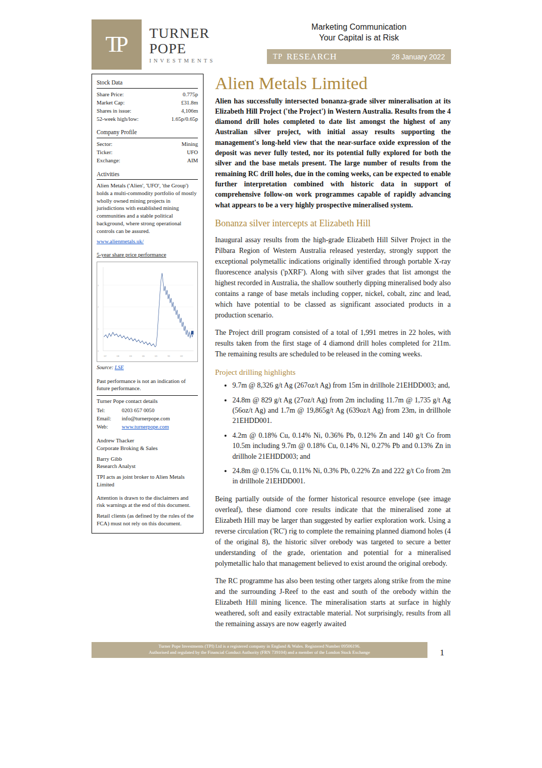TP
TURNER
POPE
INVESTMENTS
Marketing Communication
Your Capital is at Risk
TP RESEARCH
28 January 2022
Stock Data
Share Price: 0.775p
Market Cap:£31.8m
Shares in issue: 4,106m
52-week high/low: 1.65p/0.65p
Company Profile
Sector: Mining
Ticker: UFO
Exchange: AIM
Activities
Alien Metals ('Alien', 'UFO', 'the Group') holds a multi-commodity portfolio of mostly wholly owned mining projects in jurisdictions with established mining communities and a stable political background, where strong operational controls can be assured.
www.alienmetals.uk/
5-year share price performance
0 1 2 3 1/17 1/18 1/19 1/20 1/21 7/21 1/22
Source: LSE
Past performance is not an indication of future performance.
Turner Pope contact details
| Tel: | 0203 657 0050 |
| Email: | info@turnerpope.com |
| Web: | www.turnerpope.com |
Andrew Thacker
Corporate Broking & Sales
Barry Gibb
Research Analyst
TPI acts as joint broker to Alien Metals Limited
Attention is drawn to the disclaimers and risk warnings at the end of this document.
Retail clients (as defined by the rules of the FCA) must not rely on this document.
Alien Metals Limited
Alien has successfully intersected bonanza-grade silver mineralisation at its Elizabeth Hill Project ('the Project') in Western Australia. Results from the 4 diamond drill holes completed to date list amongst the highest of any Australian silver project, with initial assay results supporting the management's long-held view that the near-surface oxide expression of the deposit was never fully tested, nor its potential fully explored for both the silver and the base metals present. The large number of results from the remaining RC drill holes, due in the coming weeks, can be expected to enable further interpretation combined with historic data in support of comprehensive follow-on work programmes capable of rapidly advancing what appears to be a very highly prospective mineralised system.
Bonanza silver intercepts at Elizabeth Hill
Inaugural assay results from the high-grade Elizabeth Hill Silver Project in the Pilbara Region of Western Australia released yesterday, strongly support the exceptional polymetallic indications originally identified through portable X-ray fluorescence analysis ('pXRF'). Along with silver grades that list amongst the highest recorded in Australia, the shallow southerly dipping mineralised body also contains a range of base metals including copper, nickel, cobalt, zinc and lead, which have potential to be classed as significant associated products in a production scenario.
The Project drill program consisted of a total of 1,991 metres in 22 holes, with results taken from the first stage of 4 diamond drill holes completed for 211m. The remaining results are scheduled to be released in the coming weeks.
Project drilling highlights
9.7m @ 8,326 g/t Ag (267oz/t Ag) from 15m in drillhole 21EHDD003; and,
24.8m @ 829 g/t Ag (27oz/t Ag) from 2m including 11.7m @ 1,735 g/t Ag (56oz/t Ag) and 1.7m @ 19,865g/t Ag (639oz/t Ag) from 23m, in drillhole 21EHDD001.
4.2m @ 0.18% Cu, 0.14% Ni, 0.36% Pb, 0.12% Zn and 140 g/t Co from 10.5m including 9.7m @ 0.18% Cu, 0.14% Ni, 0.27% Pb and 0.13% Zn in drillhole 21EHDD003; and
24.8m @ 0.15% Cu, 0.11% Ni, 0.3% Pb, 0.22% Zn and 222 g/t Co from 2m in drillhole 21EHDD001.
Being partially outside of the former historical resource envelope (see image overleaf), these diamond core results indicate that the mineralised zone at Elizabeth Hill may be larger than suggested by earlier exploration work. Using a reverse circulation ('RC') rig to complete the remaining planned diamond holes (4 of the original 8), the historic silver orebody was targeted to secure a better understanding of the grade, orientation and potential for a mineralised polymetallic halo that management believed to exist around the original orebody.
The RC programme has also been testing other targets along strike from the mine and the surrounding J-Reef to the east and south of the orebody within the Elizabeth Hill mining licence. The mineralisation starts at surface in highly weathered, soft and easily extractable material. Not surprisingly, results from all the remaining assays are now eagerly awaited
Turner Pope Investments (TPI) Ltd is a registered company in England & Wales. Registered Number 09506196.
Authorised and regulated by the Financial Conduct Authority (FRN 739104) and a member of the London Stock Exchange
1